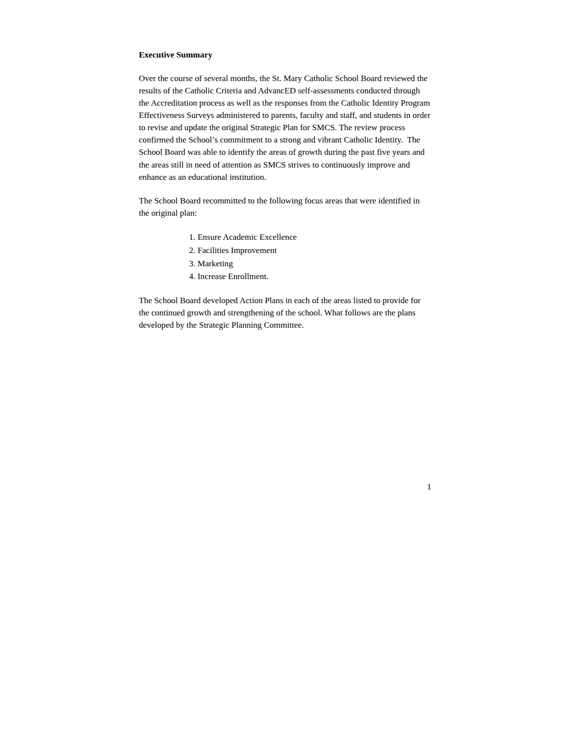Executive Summary
Over the course of several months, the St. Mary Catholic School Board reviewed the results of the Catholic Criteria and AdvancED self-assessments conducted through the Accreditation process as well as the responses from the Catholic Identity Program Effectiveness Surveys administered to parents, faculty and staff, and students in order to revise and update the original Strategic Plan for SMCS. The review process confirmed the School’s commitment to a strong and vibrant Catholic Identity. The School Board was able to identify the areas of growth during the past five years and the areas still in need of attention as SMCS strives to continuously improve and enhance as an educational institution.
The School Board recommitted to the following focus areas that were identified in the original plan:
Ensure Academic Excellence
Facilities Improvement
Marketing
Increase Enrollment.
The School Board developed Action Plans in each of the areas listed to provide for the continued growth and strengthening of the school. What follows are the plans developed by the Strategic Planning Committee.
1